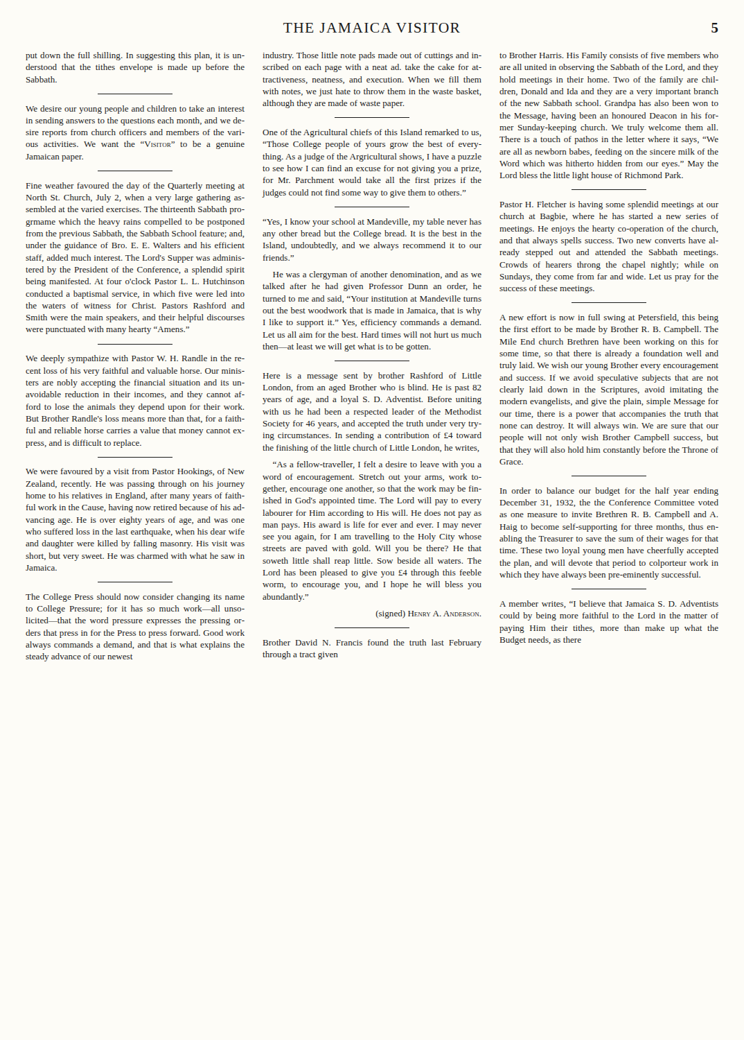THE JAMAICA VISITOR
5
put down the full shilling. In suggesting this plan, it is understood that the tithes envelope is made up before the Sabbath.
We desire our young people and children to take an interest in sending answers to the questions each month, and we desire reports from church officers and members of the various activities. We want the “Visitor” to be a genuine Jamaican paper.
Fine weather favoured the day of the Quarterly meeting at North St. Church, July 2, when a very large gathering assembled at the varied exercises. The thirteenth Sabbath progrmame which the heavy rains compelled to be postponed from the previous Sabbath, the Sabbath School feature; and, under the guidance of Bro. E. E. Walters and his efficient staff, added much interest. The Lord's Supper was administered by the President of the Conference, a splendid spirit being manifested. At four o'clock Pastor L. L. Hutchinson conducted a baptismal service, in which five were led into the waters of witness for Christ. Pastors Rashford and Smith were the main speakers, and their helpful discourses were punctuated with many hearty “Amens.”
We deeply sympathize with Pastor W. H. Randle in the recent loss of his very faithful and valuable horse. Our ministers are nobly accepting the financial situation and its unavoidable reduction in their incomes, and they cannot afford to lose the animals they depend upon for their work. But Brother Randle's loss means more than that, for a faithful and reliable horse carries a value that money cannot express, and is difficult to replace.
We were favoured by a visit from Pastor Hookings, of New Zealand, recently. He was passing through on his journey home to his relatives in England, after many years of faithful work in the Cause, having now retired because of his advancing age. He is over eighty years of age, and was one who suffered loss in the last earthquake, when his dear wife and daughter were killed by falling masonry. His visit was short, but very sweet. He was charmed with what he saw in Jamaica.
The College Press should now consider changing its name to College Pressure; for it has so much work—all unsolicited—that the word pressure expresses the pressing orders that press in for the Press to press forward. Good work always commands a demand, and that is what explains the steady advance of our newest
industry. Those little note pads made out of cuttings and inscribed on each page with a neat ad. take the cake for attractiveness, neatness, and execution. When we fill them with notes, we just hate to throw them in the waste basket, although they are made of waste paper.
One of the Agricultural chiefs of this Island remarked to us, “Those College people of yours grow the best of everything. As a judge of the Argricultural shows, I have a puzzle to see how I can find an excuse for not giving you a prize, for Mr. Parchment would take all the first prizes if the judges could not find some way to give them to others.”
“Yes, I know your school at Mandeville, my table never has any other bread but the College bread. It is the best in the Island, undoubtedly, and we always recommend it to our friends.”
He was a clergyman of another denomination, and as we talked after he had given Professor Dunn an order, he turned to me and said, “Your institution at Mandeville turns out the best woodwork that is made in Jamaica, that is why I like to support it.” Yes, efficiency commands a demand. Let us all aim for the best. Hard times will not hurt us much then—at least we will get what is to be gotten.
Here is a message sent by brother Rashford of Little London, from an aged Brother who is blind. He is past 82 years of age, and a loyal S. D. Adventist. Before uniting with us he had been a respected leader of the Methodist Society for 46 years, and accepted the truth under very trying circumstances. In sending a contribution of £4 toward the finishing of the little church of Little London, he writes,
“As a fellow-traveller, I felt a desire to leave with you a word of encouragement. Stretch out your arms, work together, encourage one another, so that the work may be finished in God's appointed time. The Lord will pay to every labourer for Him according to His will. He does not pay as man pays. His award is life for ever and ever. I may never see you again, for I am travelling to the Holy City whose streets are paved with gold. Will you be there? He that soweth little shall reap little. Sow beside all waters. The Lord has been pleased to give you £4 through this feeble worm, to encourage you, and I hope he will bless you abundantly.”
(signed) Henry A. Anderson.
Brother David N. Francis found the truth last February through a tract given
to Brother Harris. His Family consists of five members who are all united in observing the Sabbath of the Lord, and they hold meetings in their home. Two of the family are children, Donald and Ida and they are a very important branch of the new Sabbath school. Grandpa has also been won to the Message, having been an honoured Deacon in his former Sunday-keeping church. We truly welcome them all. There is a touch of pathos in the letter where it says, “We are all as newborn babes, feeding on the sincere milk of the Word which was hitherto hidden from our eyes.” May the Lord bless the little light house of Richmond Park.
Pastor H. Fletcher is having some splendid meetings at our church at Bagbie, where he has started a new series of meetings. He enjoys the hearty co-operation of the church, and that always spells success. Two new converts have already stepped out and attended the Sabbath meetings. Crowds of hearers throng the chapel nightly; while on Sundays, they come from far and wide. Let us pray for the success of these meetings.
A new effort is now in full swing at Petersfield, this being the first effort to be made by Brother R. B. Campbell. The Mile End church Brethren have been working on this for some time, so that there is already a foundation well and truly laid. We wish our young Brother every encouragement and success. If we avoid speculative subjects that are not clearly laid down in the Scriptures, avoid imitating the modern evangelists, and give the plain, simple Message for our time, there is a power that accompanies the truth that none can destroy. It will always win. We are sure that our people will not only wish Brother Campbell success, but that they will also hold him constantly before the Throne of Grace.
In order to balance our budget for the half year ending December 31, 1932, the the Conference Committee voted as one measure to invite Brethren R. B. Campbell and A. Haig to become self-supporting for three months, thus enabling the Treasurer to save the sum of their wages for that time. These two loyal young men have cheerfully accepted the plan, and will devote that period to colporteur work in which they have always been pre-eminently successful.
A member writes, “I believe that Jamaica S. D. Adventists could by being more faithful to the Lord in the matter of paying Him their tithes, more than make up what the Budget needs, as there